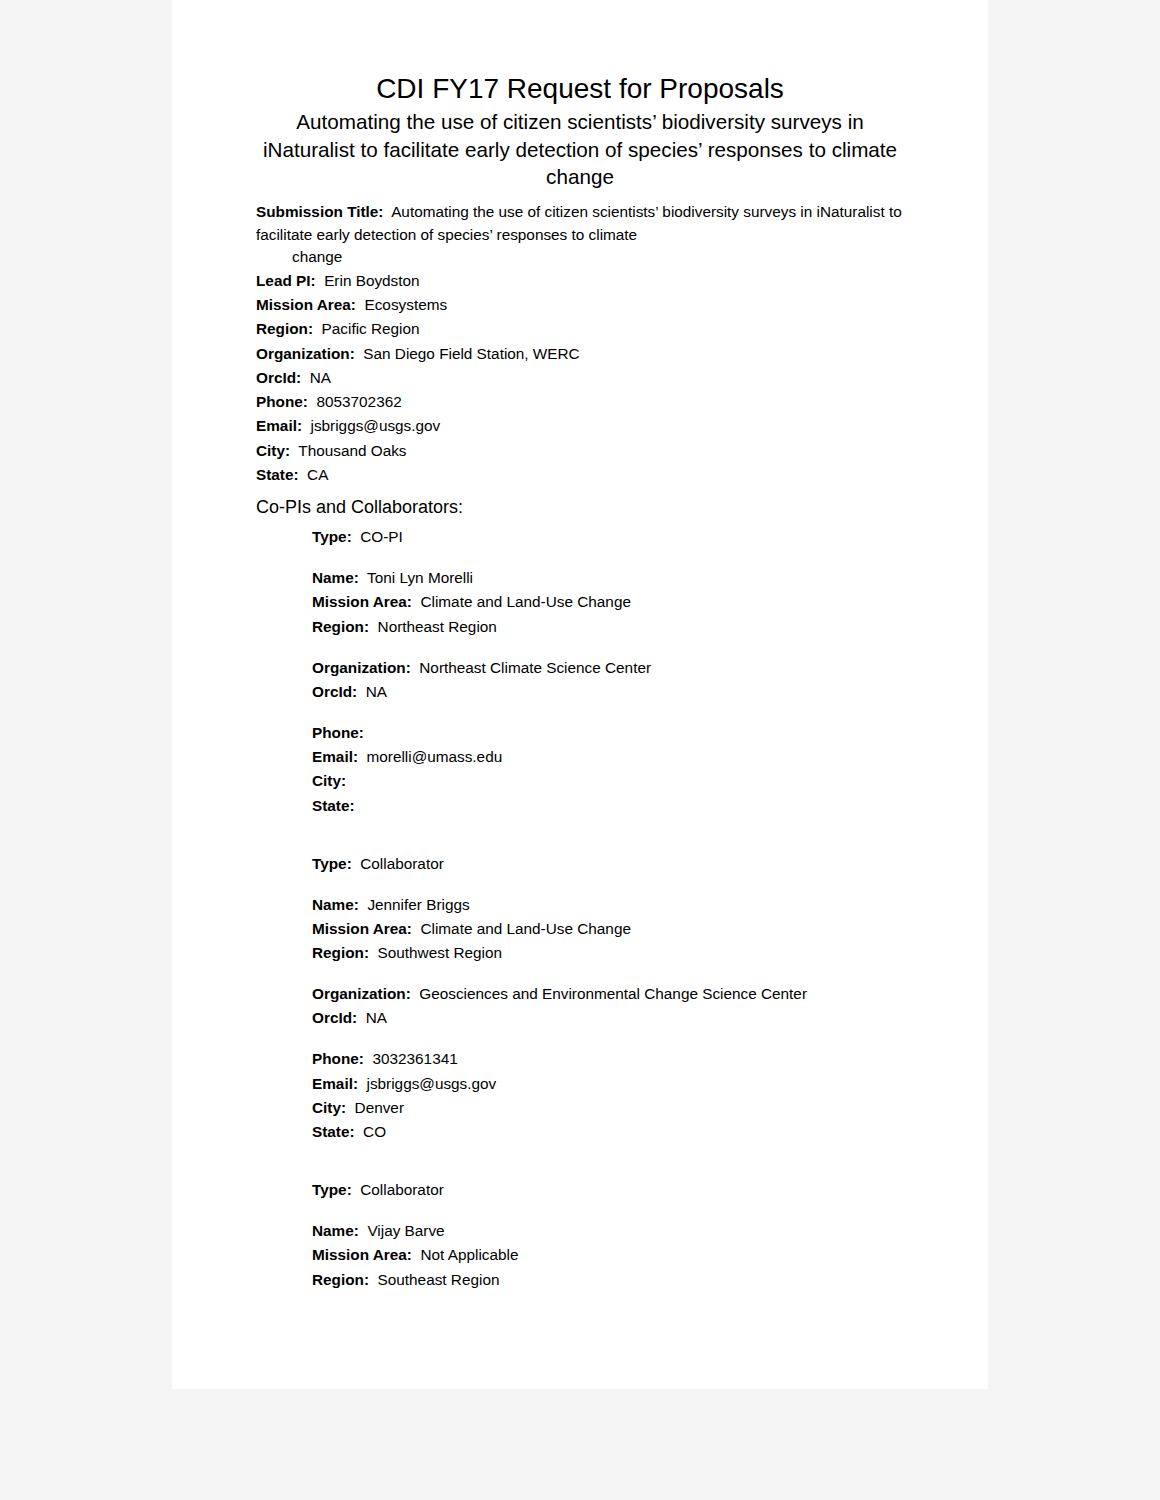CDI FY17 Request for Proposals
Automating the use of citizen scientists’ biodiversity surveys in iNaturalist to facilitate early detection of species’ responses to climate change
Submission Title: Automating the use of citizen scientists’ biodiversity surveys in iNaturalist to facilitate early detection of species’ responses to climate change
Lead PI: Erin Boydston
Mission Area: Ecosystems
Region: Pacific Region
Organization: San Diego Field Station, WERC
OrcId: NA
Phone: 8053702362
Email: jsbriggs@usgs.gov
City: Thousand Oaks
State: CA
Co-PIs and Collaborators:
Type: CO-PI
Name: Toni Lyn Morelli
Mission Area: Climate and Land-Use Change
Region: Northeast Region
Organization: Northeast Climate Science Center
OrcId: NA
Phone:
Email: morelli@umass.edu
City:
State:
Type: Collaborator
Name: Jennifer Briggs
Mission Area: Climate and Land-Use Change
Region: Southwest Region
Organization: Geosciences and Environmental Change Science Center
OrcId: NA
Phone: 3032361341
Email: jsbriggs@usgs.gov
City: Denver
State: CO
Type: Collaborator
Name: Vijay Barve
Mission Area: Not Applicable
Region: Southeast Region